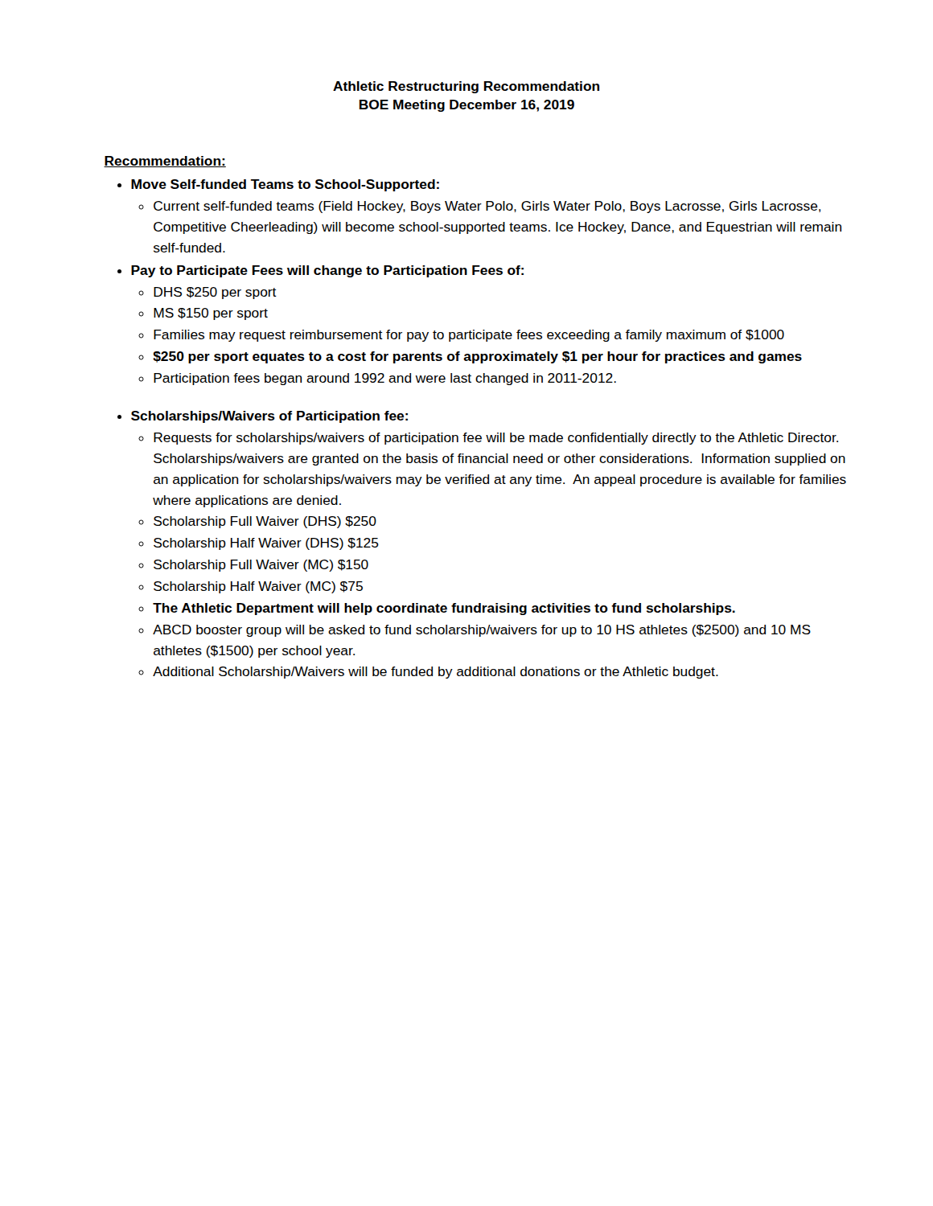Athletic Restructuring RecommendationBOE Meeting December 16, 2019
Recommendation:
Move Self-funded Teams to School-Supported:
Current self-funded teams (Field Hockey, Boys Water Polo, Girls Water Polo, Boys Lacrosse, Girls Lacrosse, Competitive Cheerleading) will become school-supported teams. Ice Hockey, Dance, and Equestrian will remain self-funded.
Pay to Participate Fees will change to Participation Fees of:
DHS $250 per sport
MS $150 per sport
Families may request reimbursement for pay to participate fees exceeding a family maximum of $1000
$250 per sport equates to a cost for parents of approximately $1 per hour for practices and games
Participation fees began around 1992 and were last changed in 2011-2012.
Scholarships/Waivers of Participation fee:
Requests for scholarships/waivers of participation fee will be made confidentially directly to the Athletic Director. Scholarships/waivers are granted on the basis of financial need or other considerations. Information supplied on an application for scholarships/waivers may be verified at any time. An appeal procedure is available for families where applications are denied.
Scholarship Full Waiver (DHS) $250
Scholarship Half Waiver (DHS) $125
Scholarship Full Waiver (MC) $150
Scholarship Half Waiver (MC) $75
The Athletic Department will help coordinate fundraising activities to fund scholarships.
ABCD booster group will be asked to fund scholarship/waivers for up to 10 HS athletes ($2500) and 10 MS athletes ($1500) per school year.
Additional Scholarship/Waivers will be funded by additional donations or the Athletic budget.